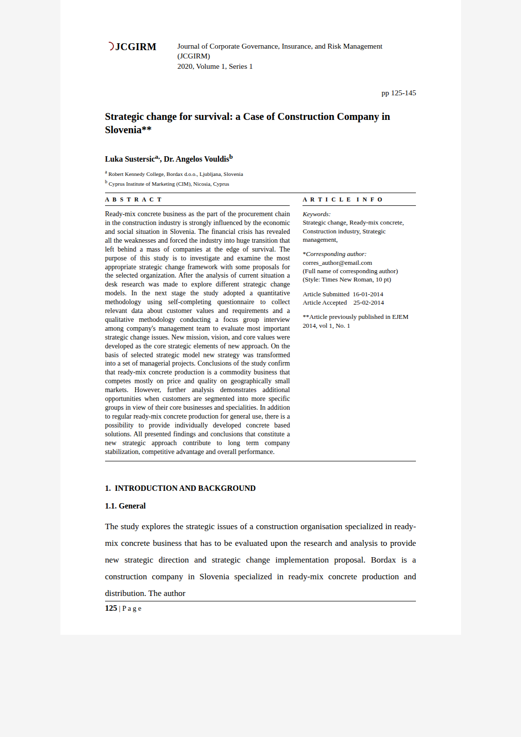JCGIRM
Journal of Corporate Governance, Insurance, and Risk Management (JCGIRM)
2020, Volume 1, Series 1
pp 125-145
Strategic change for survival: a Case of Construction Company in Slovenia**
Luka Sustersica,, Dr. Angelos Vouldisb
a Robert Kennedy College, Bordax d.o.o., Ljubljana, Slovenia
b Cyprus Institute of Marketing (CIM), Nicosia, Cyprus
A B S T R A C T
Ready-mix concrete business as the part of the procurement chain in the construction industry is strongly influenced by the economic and social situation in Slovenia. The financial crisis has revealed all the weaknesses and forced the industry into huge transition that left behind a mass of companies at the edge of survival. The purpose of this study is to investigate and examine the most appropriate strategic change framework with some proposals for the selected organization. After the analysis of current situation a desk research was made to explore different strategic change models. In the next stage the study adopted a quantitative methodology using self-completing questionnaire to collect relevant data about customer values and requirements and a qualitative methodology conducting a focus group interview among company's management team to evaluate most important strategic change issues. New mission, vision, and core values were developed as the core strategic elements of new approach. On the basis of selected strategic model new strategy was transformed into a set of managerial projects. Conclusions of the study confirm that ready-mix concrete production is a commodity business that competes mostly on price and quality on geographically small markets. However, further analysis demonstrates additional opportunities when customers are segmented into more specific groups in view of their core businesses and specialities. In addition to regular ready-mix concrete production for general use, there is a possibility to provide individually developed concrete based solutions. All presented findings and conclusions that constitute a new strategic approach contribute to long term company stabilization, competitive advantage and overall performance.
A R T I C L E I N F O
Keywords:
Strategic change, Ready-mix concrete, Construction industry, Strategic management,
*Corresponding author:
corres_author@email.com
(Full name of corresponding author)
(Style: Times New Roman, 10 pt)
Article Submitted 16-01-2014
Article Accepted 25-02-2014
**Article previously published in EJEM 2014, vol 1, No. 1
1. INTRODUCTION AND BACKGROUND
1.1. General
The study explores the strategic issues of a construction organisation specialized in ready-mix concrete business that has to be evaluated upon the research and analysis to provide new strategic direction and strategic change implementation proposal. Bordax is a construction company in Slovenia specialized in ready-mix concrete production and distribution. The author
125 | P a g e